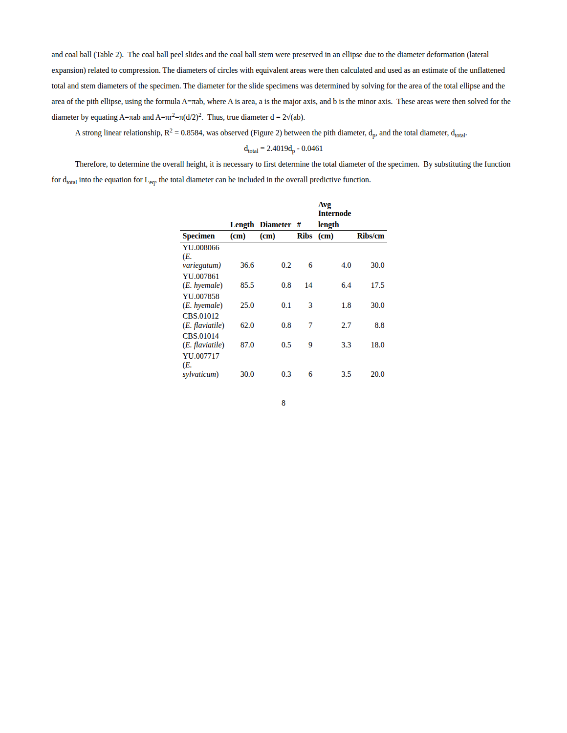and coal ball (Table 2). The coal ball peel slides and the coal ball stem were preserved in an ellipse due to the diameter deformation (lateral expansion) related to compression. The diameters of circles with equivalent areas were then calculated and used as an estimate of the unflattened total and stem diameters of the specimen. The diameter for the slide specimens was determined by solving for the area of the total ellipse and the area of the pith ellipse, using the formula A=πab, where A is area, a is the major axis, and b is the minor axis. These areas were then solved for the diameter by equating A=πab and A=πr2=π(d/2)2. Thus, true diameter d = 2√(ab).
A strong linear relationship, R2 = 0.8584, was observed (Figure 2) between the pith diameter, dp, and the total diameter, dtotal.
dtotal = 2.4019dp - 0.0461
Therefore, to determine the overall height, it is necessary to first determine the total diameter of the specimen. By substituting the function for dtotal into the equation for Leq, the total diameter can be included in the overall predictive function.
| | | | | Avg Internode | |
| --- | --- | --- | --- | --- | --- |
| | Length | Diameter | # | length | |
| Specimen | (cm) | (cm) | Ribs | (cm) | Ribs/cm |
| YU.008066 ( E. variegatum) | 36.6 | 0.2 | 6 | 4.0 | 30.0 |
| YU.007861 ( E. hyemale ) | 85.5 | 0.8 | 14 | 6.4 | 17.5 |
| YU.007858 ( E. hyemale ) | 25.0 | 0.1 | 3 | 1.8 | 30.0 |
| CBS.01012 ( E. flaviatile ) | 62.0 | 0.8 | 7 | 2.7 | 8.8 |
| CBS.01014 ( E. flaviatile ) | 87.0 | 0.5 | 9 | 3.3 | 18.0 |
| YU.007717 ( E. sylvaticum ) | 30.0 | 0.3 | 6 | 3.5 | 20.0 |
8